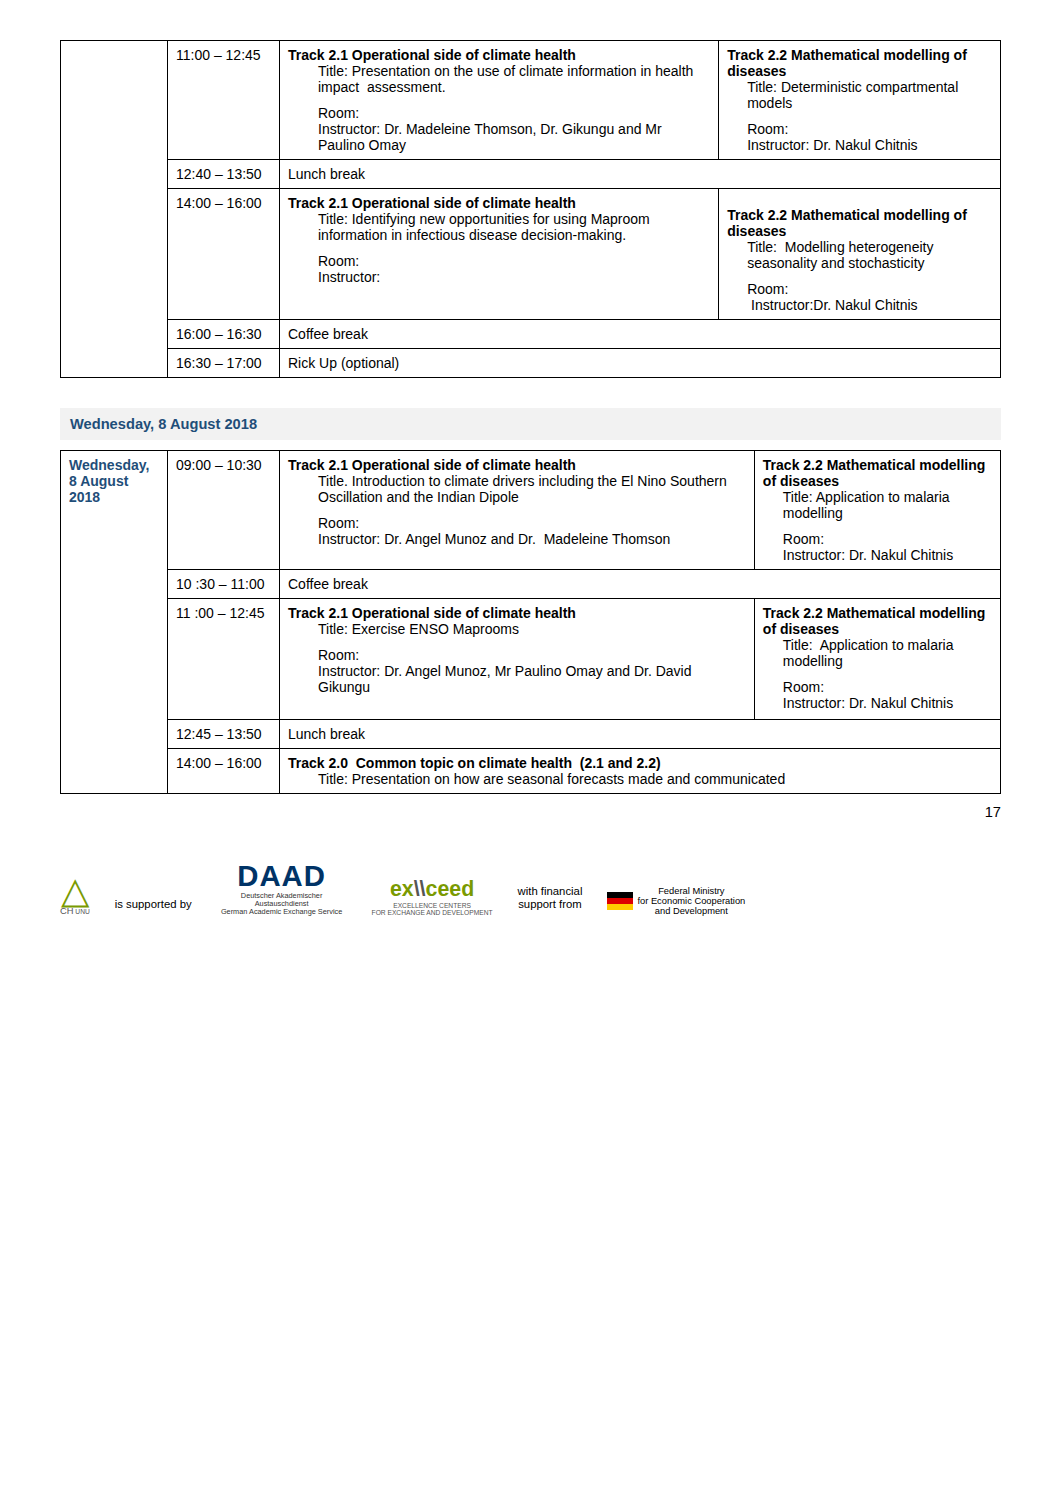| | 11:00 – 12:45 | Track 2.1 Operational side of climate health Title: Presentation on the use of climate information in health impact assessment. Room: Instructor: Dr. Madeleine Thomson, Dr. Gikungu and Mr Paulino Omay | Track 2.2 Mathematical modelling of diseases Title: Deterministic compartmental models Room: Instructor: Dr. Nakul Chitnis |
| 12:40 – 13:50 | Lunch break |
| 14:00 – 16:00 | Track 2.1 Operational side of climate health Title: Identifying new opportunities for using Maproom information in infectious disease decision-making. Room: Instructor: | Track 2.2 Mathematical modelling of diseases Title: Modelling heterogeneity seasonality and stochasticity Room: Instructor:Dr. Nakul Chitnis |
| 16:00 – 16:30 | Coffee break |
| 16:30 – 17:00 | Rick Up (optional) |
Wednesday, 8 August 2018
| Wednesday, 8 August 2018 | 09:00 – 10:30 | Track 2.1 Operational side of climate health Title. Introduction to climate drivers including the El Nino Southern Oscillation and the Indian Dipole Room: Instructor: Dr. Angel Munoz and Dr. Madeleine Thomson | Track 2.2 Mathematical modelling of diseases Title: Application to malaria modelling Room: Instructor: Dr. Nakul Chitnis |
| 10 :30 – 11:00 | Coffee break |
| 11 :00 – 12:45 | Track 2.1 Operational side of climate health Title: Exercise ENSO Maprooms Room: Instructor: Dr. Angel Munoz, Mr Paulino Omay and Dr. David Gikungu | Track 2.2 Mathematical modelling of diseases Title: Application to malaria modelling Room: Instructor: Dr. Nakul Chitnis |
| 12:45 – 13:50 | Lunch break |
| 14:00 – 16:00 | Track 2.0 Common topic on climate health (2.1 and 2.2) Title: Presentation on how are seasonal forecasts made and communicated |
17
△
CH UNU
is supported by
DAAD
Deutscher Akademischer Austauschdienst
German Academic Exchange Service
ex\\ceed
EXCELLENCE CENTERS
FOR EXCHANGE AND DEVELOPMENT
with financial
support from
Federal Ministry
for Economic Cooperation
and Development